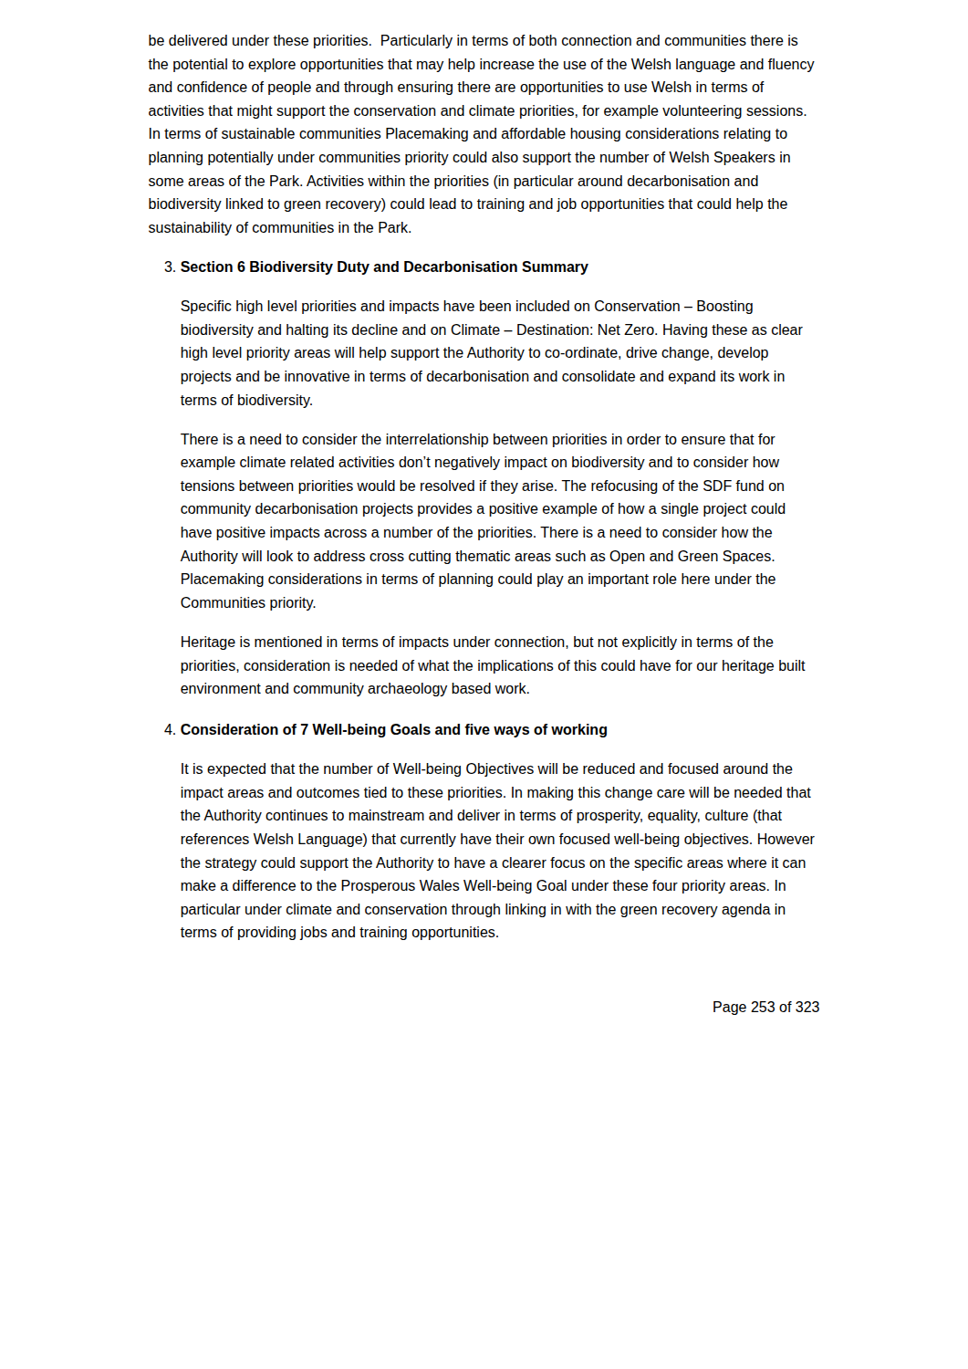be delivered under these priorities. Particularly in terms of both connection and communities there is the potential to explore opportunities that may help increase the use of the Welsh language and fluency and confidence of people and through ensuring there are opportunities to use Welsh in terms of activities that might support the conservation and climate priorities, for example volunteering sessions. In terms of sustainable communities Placemaking and affordable housing considerations relating to planning potentially under communities priority could also support the number of Welsh Speakers in some areas of the Park. Activities within the priorities (in particular around decarbonisation and biodiversity linked to green recovery) could lead to training and job opportunities that could help the sustainability of communities in the Park.
Section 6 Biodiversity Duty and Decarbonisation Summary
Specific high level priorities and impacts have been included on Conservation – Boosting biodiversity and halting its decline and on Climate – Destination: Net Zero. Having these as clear high level priority areas will help support the Authority to co-ordinate, drive change, develop projects and be innovative in terms of decarbonisation and consolidate and expand its work in terms of biodiversity.
There is a need to consider the interrelationship between priorities in order to ensure that for example climate related activities don’t negatively impact on biodiversity and to consider how tensions between priorities would be resolved if they arise. The refocusing of the SDF fund on community decarbonisation projects provides a positive example of how a single project could have positive impacts across a number of the priorities. There is a need to consider how the Authority will look to address cross cutting thematic areas such as Open and Green Spaces. Placemaking considerations in terms of planning could play an important role here under the Communities priority.
Heritage is mentioned in terms of impacts under connection, but not explicitly in terms of the priorities, consideration is needed of what the implications of this could have for our heritage built environment and community archaeology based work.
Consideration of 7 Well-being Goals and five ways of working
It is expected that the number of Well-being Objectives will be reduced and focused around the impact areas and outcomes tied to these priorities. In making this change care will be needed that the Authority continues to mainstream and deliver in terms of prosperity, equality, culture (that references Welsh Language) that currently have their own focused well-being objectives. However the strategy could support the Authority to have a clearer focus on the specific areas where it can make a difference to the Prosperous Wales Well-being Goal under these four priority areas. In particular under climate and conservation through linking in with the green recovery agenda in terms of providing jobs and training opportunities.
Page 253 of 323